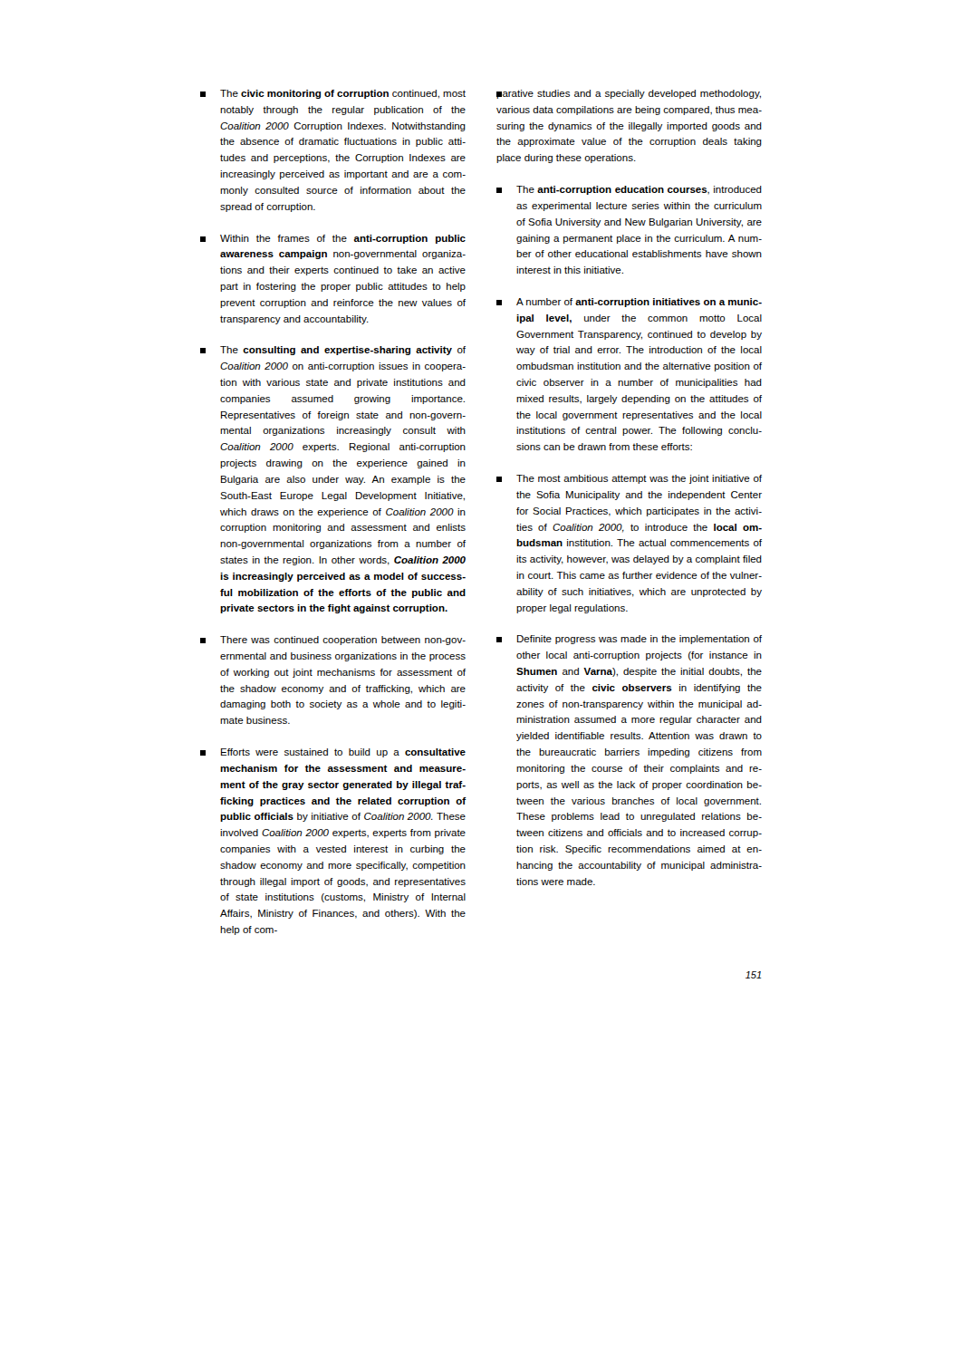The civic monitoring of corruption continued, most notably through the regular publication of the Coalition 2000 Corruption Indexes. Notwithstanding the absence of dramatic fluctuations in public attitudes and perceptions, the Corruption Indexes are increasingly perceived as important and are a commonly consulted source of information about the spread of corruption.
Within the frames of the anti-corruption public awareness campaign non-governmental organizations and their experts continued to take an active part in fostering the proper public attitudes to help prevent corruption and reinforce the new values of transparency and accountability.
The consulting and expertise-sharing activity of Coalition 2000 on anti-corruption issues in cooperation with various state and private institutions and companies assumed growing importance. Representatives of foreign state and non-governmental organizations increasingly consult with Coalition 2000 experts. Regional anti-corruption projects drawing on the experience gained in Bulgaria are also under way. An example is the South-East Europe Legal Development Initiative, which draws on the experience of Coalition 2000 in corruption monitoring and assessment and enlists non-governmental organizations from a number of states in the region. In other words, Coalition 2000 is increasingly perceived as a model of successful mobilization of the efforts of the public and private sectors in the fight against corruption.
There was continued cooperation between non-governmental and business organizations in the process of working out joint mechanisms for assessment of the shadow economy and of trafficking, which are damaging both to society as a whole and to legitimate business.
Efforts were sustained to build up a consultative mechanism for the assessment and measurement of the gray sector generated by illegal trafficking practices and the related corruption of public officials by initiative of Coalition 2000. These involved Coalition 2000 experts, experts from private companies with a vested interest in curbing the shadow economy and more specifically, competition through illegal import of goods, and representatives of state institutions (customs, Ministry of Internal Affairs, Ministry of Finances, and others). With the help of com-
parative studies and a specially developed methodology, various data compilations are being compared, thus measuring the dynamics of the illegally imported goods and the approximate value of the corruption deals taking place during these operations.
The anti-corruption education courses, introduced as experimental lecture series within the curriculum of Sofia University and New Bulgarian University, are gaining a permanent place in the curriculum. A number of other educational establishments have shown interest in this initiative.
A number of anti-corruption initiatives on a municipal level, under the common motto Local Government Transparency, continued to develop by way of trial and error. The introduction of the local ombudsman institution and the alternative position of civic observer in a number of municipalities had mixed results, largely depending on the attitudes of the local government representatives and the local institutions of central power. The following conclusions can be drawn from these efforts:
The most ambitious attempt was the joint initiative of the Sofia Municipality and the independent Center for Social Practices, which participates in the activities of Coalition 2000, to introduce the local ombudsman institution. The actual commencements of its activity, however, was delayed by a complaint filed in court. This came as further evidence of the vulnerability of such initiatives, which are unprotected by proper legal regulations.
Definite progress was made in the implementation of other local anti-corruption projects (for instance in Shumen and Varna), despite the initial doubts, the activity of the civic observers in identifying the zones of non-transparency within the municipal administration assumed a more regular character and yielded identifiable results. Attention was drawn to the bureaucratic barriers impeding citizens from monitoring the course of their complaints and reports, as well as the lack of proper coordination between the various branches of local government. These problems lead to unregulated relations between citizens and officials and to increased corruption risk. Specific recommendations aimed at enhancing the accountability of municipal administrations were made.
151